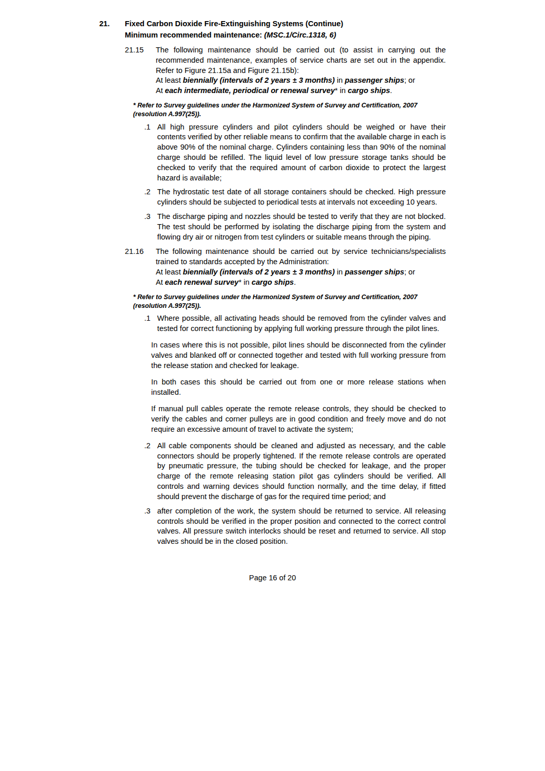21. Fixed Carbon Dioxide Fire-Extinguishing Systems (Continue)
Minimum recommended maintenance: (MSC.1/Circ.1318, 6)
21.15 The following maintenance should be carried out (to assist in carrying out the recommended maintenance, examples of service charts are set out in the appendix. Refer to Figure 21.15a and Figure 21.15b):
At least biennially (intervals of 2 years ± 3 months) in passenger ships; or
At each intermediate, periodical or renewal survey* in cargo ships.
* Refer to Survey guidelines under the Harmonized System of Survey and Certification, 2007 (resolution A.997(25)).
.1 All high pressure cylinders and pilot cylinders should be weighed or have their contents verified by other reliable means to confirm that the available charge in each is above 90% of the nominal charge. Cylinders containing less than 90% of the nominal charge should be refilled. The liquid level of low pressure storage tanks should be checked to verify that the required amount of carbon dioxide to protect the largest hazard is available;
.2 The hydrostatic test date of all storage containers should be checked. High pressure cylinders should be subjected to periodical tests at intervals not exceeding 10 years.
.3 The discharge piping and nozzles should be tested to verify that they are not blocked. The test should be performed by isolating the discharge piping from the system and flowing dry air or nitrogen from test cylinders or suitable means through the piping.
21.16 The following maintenance should be carried out by service technicians/specialists trained to standards accepted by the Administration:
At least biennially (intervals of 2 years ± 3 months) in passenger ships; or
At each renewal survey* in cargo ships.
* Refer to Survey guidelines under the Harmonized System of Survey and Certification, 2007 (resolution A.997(25)).
.1 Where possible, all activating heads should be removed from the cylinder valves and tested for correct functioning by applying full working pressure through the pilot lines.
In cases where this is not possible, pilot lines should be disconnected from the cylinder valves and blanked off or connected together and tested with full working pressure from the release station and checked for leakage.
In both cases this should be carried out from one or more release stations when installed.
If manual pull cables operate the remote release controls, they should be checked to verify the cables and corner pulleys are in good condition and freely move and do not require an excessive amount of travel to activate the system;
.2 All cable components should be cleaned and adjusted as necessary, and the cable connectors should be properly tightened. If the remote release controls are operated by pneumatic pressure, the tubing should be checked for leakage, and the proper charge of the remote releasing station pilot gas cylinders should be verified. All controls and warning devices should function normally, and the time delay, if fitted should prevent the discharge of gas for the required time period; and
.3 after completion of the work, the system should be returned to service. All releasing controls should be verified in the proper position and connected to the correct control valves. All pressure switch interlocks should be reset and returned to service. All stop valves should be in the closed position.
Page 16 of 20